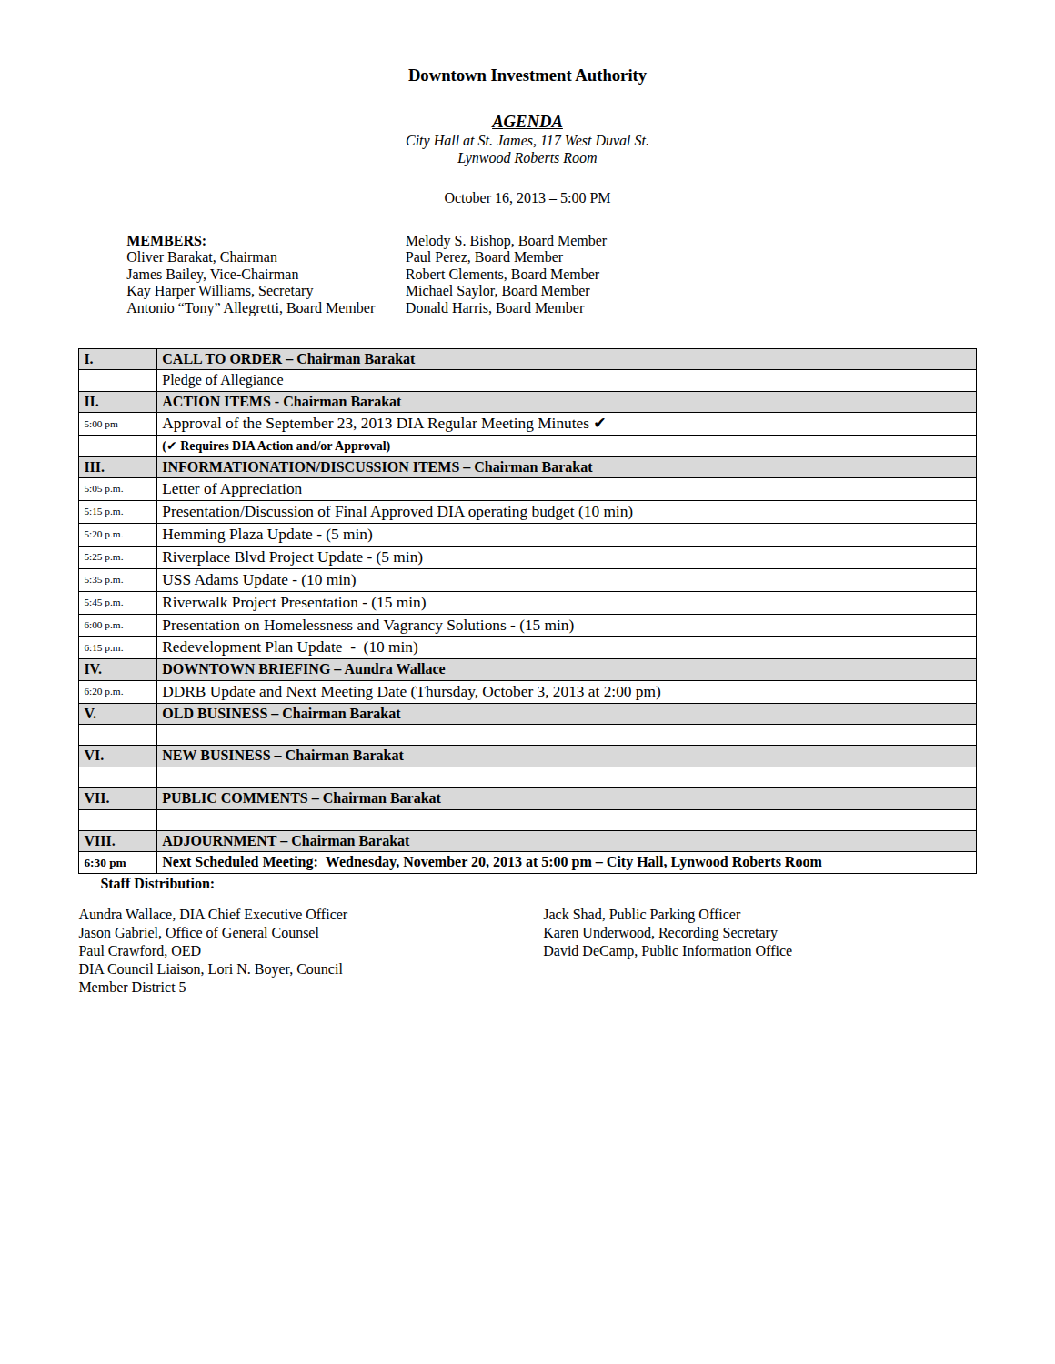Downtown Investment Authority
AGENDA
City Hall at St. James, 117 West Duval St.
Lynwood Roberts Room
October 16, 2013 – 5:00 PM
| MEMBERS: | Melody S. Bishop, Board Member |
| Oliver Barakat, Chairman | Paul Perez, Board Member |
| James Bailey, Vice-Chairman | Robert Clements, Board Member |
| Kay Harper Williams, Secretary | Michael Saylor, Board Member |
| Antonio “Tony” Allegretti, Board Member | Donald Harris, Board Member |
| I. | CALL TO ORDER – Chairman Barakat |
| | Pledge of Allegiance |
| II. | ACTION ITEMS - Chairman Barakat |
| 5:00 pm | Approval of the September 23, 2013 DIA Regular Meeting Minutes ✔ |
| | ( ✔ Requires DIA Action and/or Approval) |
| III. | INFORMATIONATION/DISCUSSION ITEMS – Chairman Barakat |
| 5:05 p.m. | Letter of Appreciation |
| 5:15 p.m. | Presentation/Discussion of Final Approved DIA operating budget (10 min) |
| 5:20 p.m. | Hemming Plaza Update - (5 min) |
| 5:25 p.m. | Riverplace Blvd Project Update - (5 min) |
| 5:35 p.m. | USS Adams Update - (10 min) |
| 5:45 p.m. | Riverwalk Project Presentation - (15 min) |
| 6:00 p.m. | Presentation on Homelessness and Vagrancy Solutions - (15 min) |
| 6:15 p.m. | Redevelopment Plan Update - (10 min) |
| IV. | DOWNTOWN BRIEFING – Aundra Wallace |
| 6:20 p.m. | DDRB Update and Next Meeting Date (Thursday, October 3, 2013 at 2:00 pm) |
| V. | OLD BUSINESS – Chairman Barakat |
| VI. | NEW BUSINESS – Chairman Barakat |
| VII. | PUBLIC COMMENTS – Chairman Barakat |
| VIII. | ADJOURNMENT – Chairman Barakat |
| 6:30 pm | Next Scheduled Meeting: Wednesday, November 20, 2013 at 5:00 pm – City Hall, Lynwood Roberts Room |
Staff Distribution:
| Aundra Wallace, DIA Chief Executive Officer | Jack Shad, Public Parking Officer |
| Jason Gabriel, Office of General Counsel | Karen Underwood, Recording Secretary |
| Paul Crawford, OED | David DeCamp, Public Information Office |
| DIA Council Liaison, Lori N. Boyer, Council Member District 5 | |